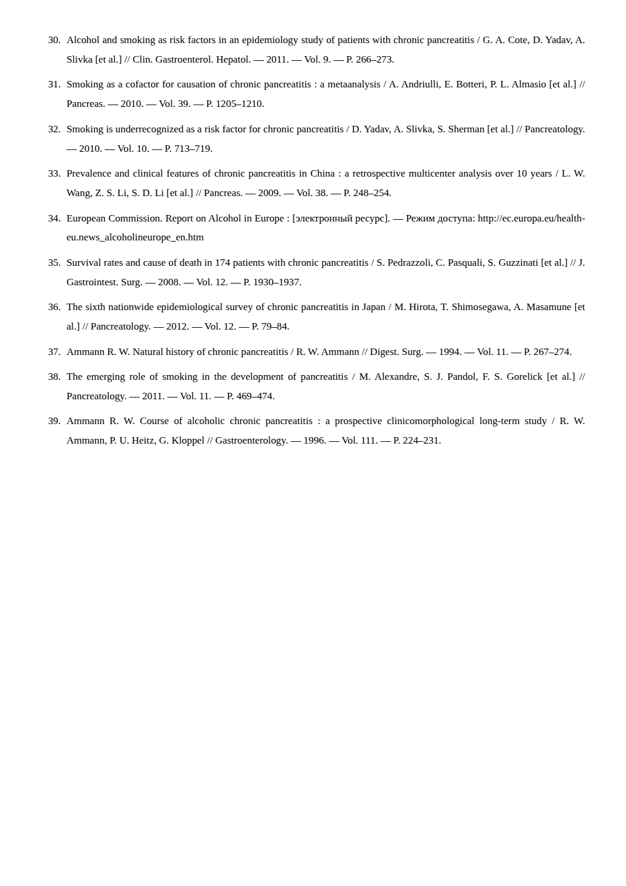Alcohol and smoking as risk factors in an epidemiology study of patients with chronic pancreatitis / G. A. Cote, D. Yadav, A. Slivka [et al.] // Clin. Gastroenterol. Hepatol. — 2011. — Vol. 9. — P. 266–273.
Smoking as a cofactor for causation of chronic pancreatitis : a metaanalysis / A. Andriulli, E. Botteri, P. L. Almasio [et al.] // Pancreas. — 2010. — Vol. 39. — P. 1205–1210.
Smoking is underrecognized as a risk factor for chronic pancreatitis / D. Yadav, A. Slivka, S. Sherman [et al.] // Pancreatology. — 2010. — Vol. 10. — P. 713–719.
Prevalence and clinical features of chronic pancreatitis in China : a retrospective multicenter analysis over 10 years / L. W. Wang, Z. S. Li, S. D. Li [et al.] // Pancreas. — 2009. — Vol. 38. — P. 248–254.
European Commission. Report on Alcohol in Europe : [электронный ресурс]. — Режим доступа: http://ec.europa.eu/health-eu.news_alcoholineurope_en.htm
Survival rates and cause of death in 174 patients with chronic pancreatitis / S. Pedrazzoli, C. Pasquali, S. Guzzinati [et al.] // J. Gastrointest. Surg. — 2008. — Vol. 12. — P. 1930–1937.
The sixth nationwide epidemiological survey of chronic pancreatitis in Japan / M. Hirota, T. Shimosegawa, A. Masamune [et al.] // Pancreatology. — 2012. — Vol. 12. — P. 79–84.
Ammann R. W. Natural history of chronic pancreatitis / R. W. Ammann // Digest. Surg. — 1994. — Vol. 11. — P. 267–274.
The emerging role of smoking in the development of pancreatitis / M. Alexandre, S. J. Pandol, F. S. Gorelick [et al.] // Pancreatology. — 2011. — Vol. 11. — P. 469–474.
Ammann R. W. Course of alcoholic chronic pancreatitis : a prospective clinicomorphological long-term study / R. W. Ammann, P. U. Heitz, G. Kloppel // Gastroenterology. — 1996. — Vol. 111. — P. 224–231.